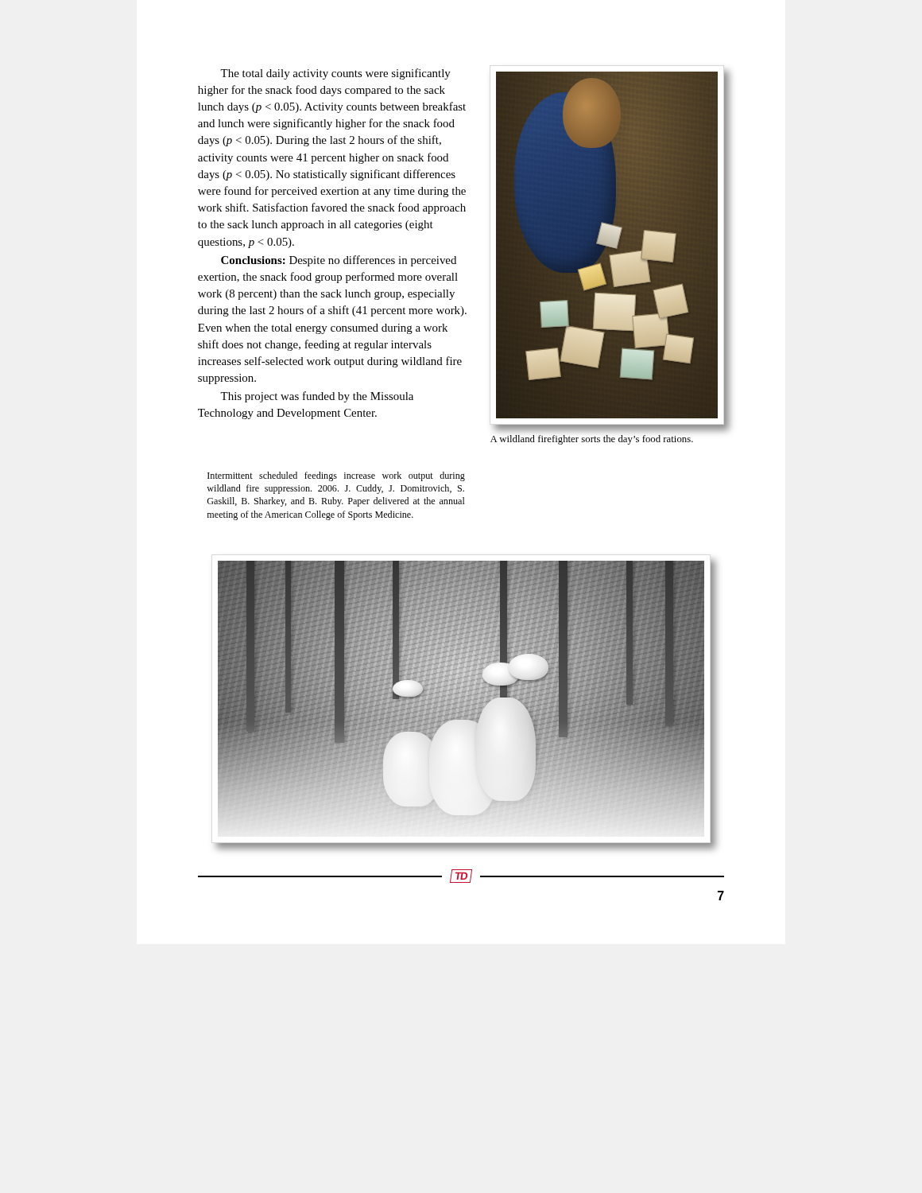The total daily activity counts were significantly higher for the snack food days compared to the sack lunch days (p < 0.05). Activity counts between breakfast and lunch were significantly higher for the snack food days (p < 0.05). During the last 2 hours of the shift, activity counts were 41 percent higher on snack food days (p < 0.05). No statistically significant differences were found for perceived exertion at any time during the work shift. Satisfaction favored the snack food approach to the sack lunch approach in all categories (eight questions, p < 0.05).
Conclusions: Despite no differences in perceived exertion, the snack food group performed more overall work (8 percent) than the sack lunch group, especially during the last 2 hours of a shift (41 percent more work). Even when the total energy consumed during a work shift does not change, feeding at regular intervals increases self-selected work output during wildland fire suppression.
This project was funded by the Missoula Technology and Development Center.
Intermittent scheduled feedings increase work output during wildland fire suppression. 2006. J. Cuddy, J. Domitrovich, S. Gaskill, B. Sharkey, and B. Ruby. Paper delivered at the annual meeting of the American College of Sports Medicine.
A wildland firefighter sorts the day’s food rations.
TD
7